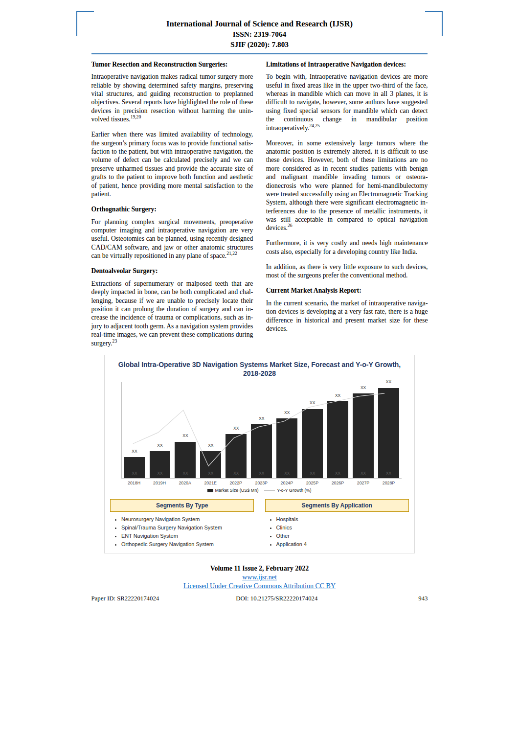International Journal of Science and Research (IJSR)
ISSN: 2319-7064
SJIF (2020): 7.803
Tumor Resection and Reconstruction Surgeries:
Intraoperative navigation makes radical tumor surgery more reliable by showing determined safety margins, preserving vital structures, and guiding reconstruction to preplanned objectives. Several reports have highlighted the role of these devices in precision resection without harming the uninvolved tissues.19,20
Earlier when there was limited availability of technology, the surgeon’s primary focus was to provide functional satisfaction to the patient, but with intraoperative navigation, the volume of defect can be calculated precisely and we can preserve unharmed tissues and provide the accurate size of grafts to the patient to improve both function and aesthetic of patient, hence providing more mental satisfaction to the patient.
Orthognathic Surgery:
For planning complex surgical movements, preoperative computer imaging and intraoperative navigation are very useful. Osteotomies can be planned, using recently designed CAD/CAM software, and jaw or other anatomic structures can be virtually repositioned in any plane of space.21,22
Dentoalveolar Surgery:
Extractions of supernumerary or malposed teeth that are deeply impacted in bone, can be both complicated and challenging, because if we are unable to precisely locate their position it can prolong the duration of surgery and can increase the incidence of trauma or complications, such as injury to adjacent tooth germ. As a navigation system provides real-time images, we can prevent these complications during surgery.23
Limitations of Intraoperative Navigation devices:
To begin with, Intraoperative navigation devices are more useful in fixed areas like in the upper two-third of the face, whereas in mandible which can move in all 3 planes, it is difficult to navigate, however, some authors have suggested using fixed special sensors for mandible which can detect the continuous change in mandibular position intraoperatively.24,25
Moreover, in some extensively large tumors where the anatomic position is extremely altered, it is difficult to use these devices. However, both of these limitations are no more considered as in recent studies patients with benign and malignant mandible invading tumors or osteoradionecrosis who were planned for hemi-mandibulectomy were treated successfully using an Electromagnetic Tracking System, although there were significant electromagnetic interferences due to the presence of metallic instruments, it was still acceptable in compared to optical navigation devices.26
Furthermore, it is very costly and needs high maintenance costs also, especially for a developing country like India.
In addition, as there is very little exposure to such devices, most of the surgeons prefer the conventional method.
Current Market Analysis Report:
In the current scenario, the market of intraoperative navigation devices is developing at a very fast rate, there is a huge difference in historical and present market size for these devices.
Global Intra-Operative 3D Navigation Systems Market Size, Forecast and Y-o-Y Growth, 2018-2028
XX XX
XX XX
XX XX
XX XX
XX XX
XX XX
XX XX
XX XX
XX XX
XX XX
XX XX
2018H 2019H 2020A 2021E 2022P 2023P 2024P 2025P 2026P 2027P 2028P
Market Size (US$ Mn) Y-o-Y Growth (%)
Segments By Type
Neurosurgery Navigation System
Spinal/Trauma Surgery Navigation System
ENT Navigation System
Orthopedic Surgery Navigation System
Segments By Application
Hospitals
Clinics
Other
Application 4
Volume 11 Issue 2, February 2022
www.ijsr.net
Licensed Under Creative Commons Attribution CC BY
Paper ID: SR22220174024
DOI: 10.21275/SR22220174024
943